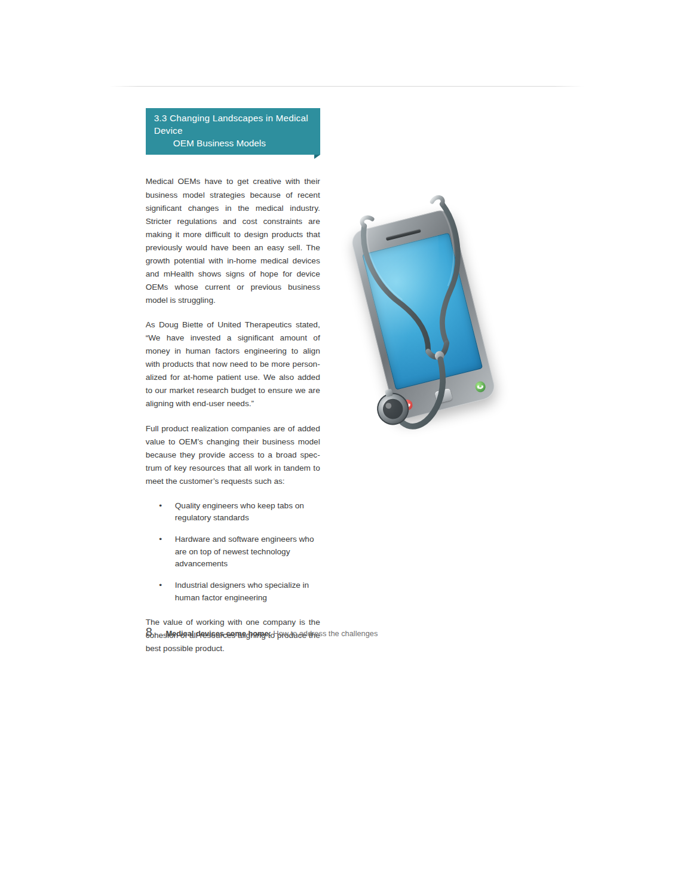3.3 Changing Landscapes in Medical Device OEM Business Models
Medical OEMs have to get creative with their business model strategies because of recent significant changes in the medical industry. Stricter regulations and cost constraints are making it more difficult to design products that previously would have been an easy sell. The growth potential with in-home medical devices and mHealth shows signs of hope for device OEMs whose current or previous business model is struggling.
As Doug Biette of United Therapeutics stated, “We have invested a significant amount of money in human factors engineering to align with products that now need to be more personalized for at-home patient use. We also added to our market research budget to ensure we are aligning with end-user needs.”
Full product realization companies are of added value to OEM’s changing their business model because they provide access to a broad spectrum of key resources that all work in tandem to meet the customer’s requests such as:
Quality engineers who keep tabs on regulatory standards
Hardware and software engineers who are on top of newest technology advancements
Industrial designers who specialize in human factor engineering
The value of working with one company is the cohesion of all resources aligning to produce the best possible product.
8 Medical devices come home: How to address the challenges